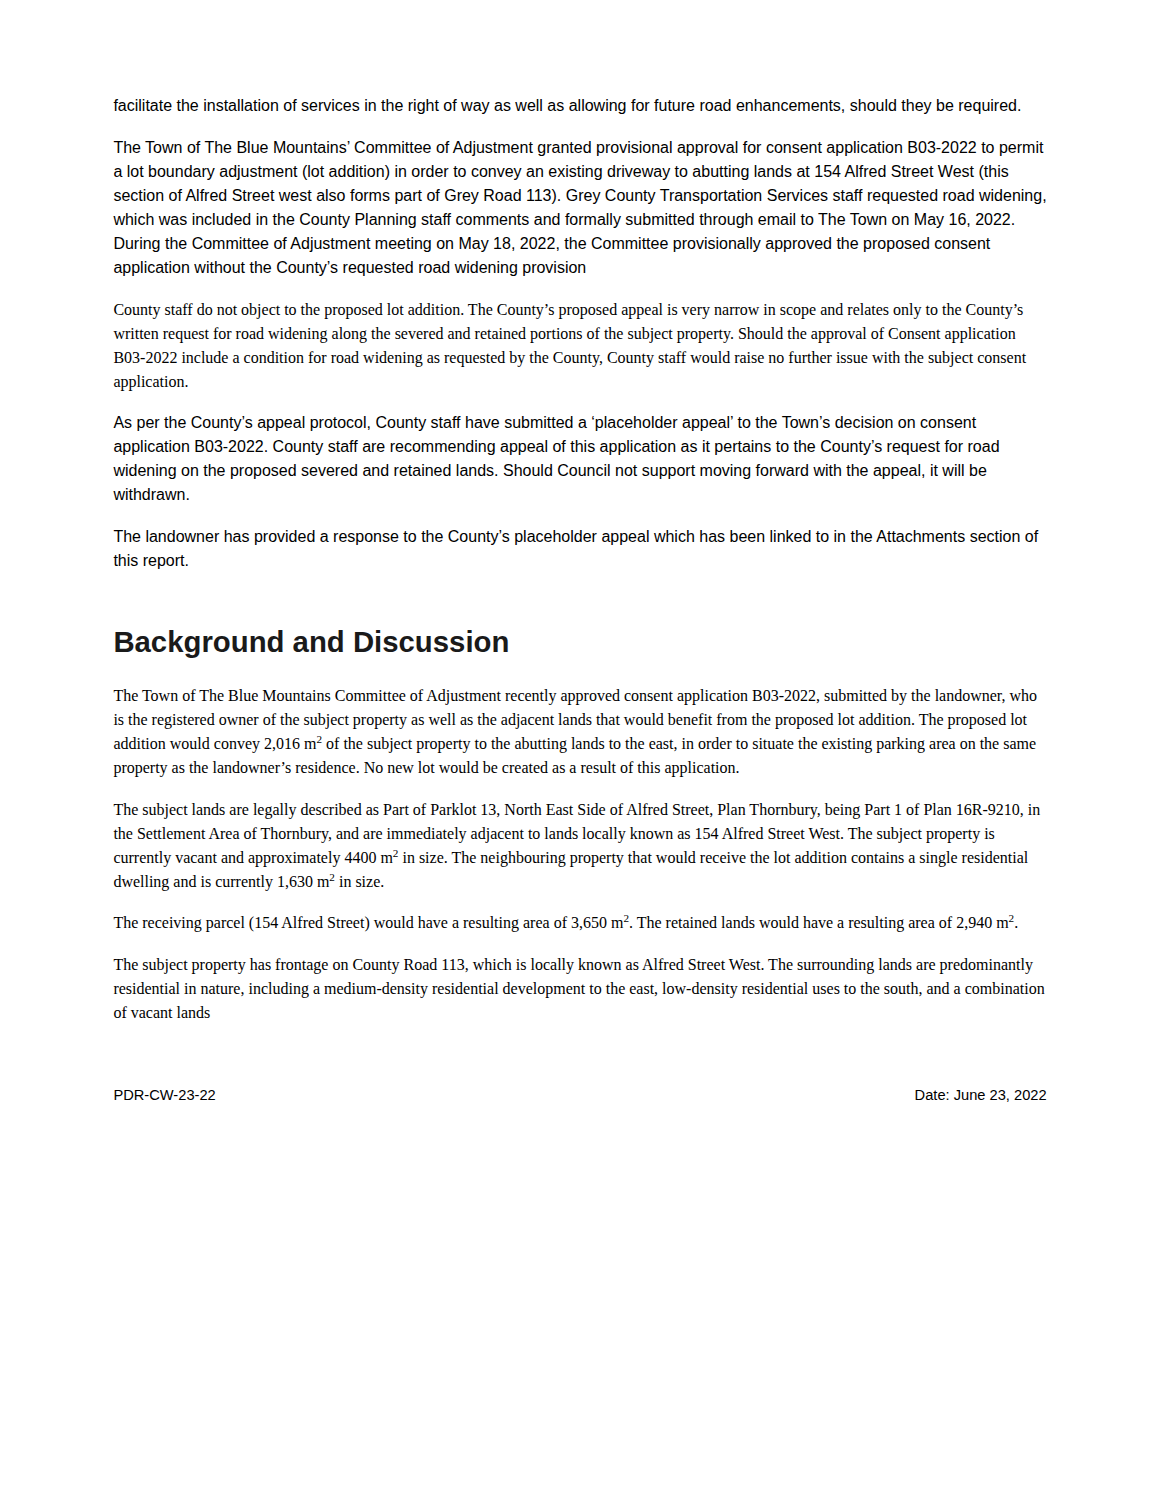facilitate the installation of services in the right of way as well as allowing for future road enhancements, should they be required.
The Town of The Blue Mountains’ Committee of Adjustment granted provisional approval for consent application B03-2022 to permit a lot boundary adjustment (lot addition) in order to convey an existing driveway to abutting lands at 154 Alfred Street West (this section of Alfred Street west also forms part of Grey Road 113). Grey County Transportation Services staff requested road widening, which was included in the County Planning staff comments and formally submitted through email to The Town on May 16, 2022. During the Committee of Adjustment meeting on May 18, 2022, the Committee provisionally approved the proposed consent application without the County’s requested road widening provision
County staff do not object to the proposed lot addition. The County’s proposed appeal is very narrow in scope and relates only to the County’s written request for road widening along the severed and retained portions of the subject property. Should the approval of Consent application B03-2022 include a condition for road widening as requested by the County, County staff would raise no further issue with the subject consent application.
As per the County’s appeal protocol, County staff have submitted a ‘placeholder appeal’ to the Town’s decision on consent application B03-2022. County staff are recommending appeal of this application as it pertains to the County’s request for road widening on the proposed severed and retained lands. Should Council not support moving forward with the appeal, it will be withdrawn.
The landowner has provided a response to the County’s placeholder appeal which has been linked to in the Attachments section of this report.
Background and Discussion
The Town of The Blue Mountains Committee of Adjustment recently approved consent application B03-2022, submitted by the landowner, who is the registered owner of the subject property as well as the adjacent lands that would benefit from the proposed lot addition. The proposed lot addition would convey 2,016 m2 of the subject property to the abutting lands to the east, in order to situate the existing parking area on the same property as the landowner’s residence. No new lot would be created as a result of this application.
The subject lands are legally described as Part of Parklot 13, North East Side of Alfred Street, Plan Thornbury, being Part 1 of Plan 16R-9210, in the Settlement Area of Thornbury, and are immediately adjacent to lands locally known as 154 Alfred Street West. The subject property is currently vacant and approximately 4400 m2 in size. The neighbouring property that would receive the lot addition contains a single residential dwelling and is currently 1,630 m2 in size.
The receiving parcel (154 Alfred Street) would have a resulting area of 3,650 m2. The retained lands would have a resulting area of 2,940 m2.
The subject property has frontage on County Road 113, which is locally known as Alfred Street West. The surrounding lands are predominantly residential in nature, including a medium-density residential development to the east, low-density residential uses to the south, and a combination of vacant lands
PDR-CW-23-22 Date: June 23, 2022